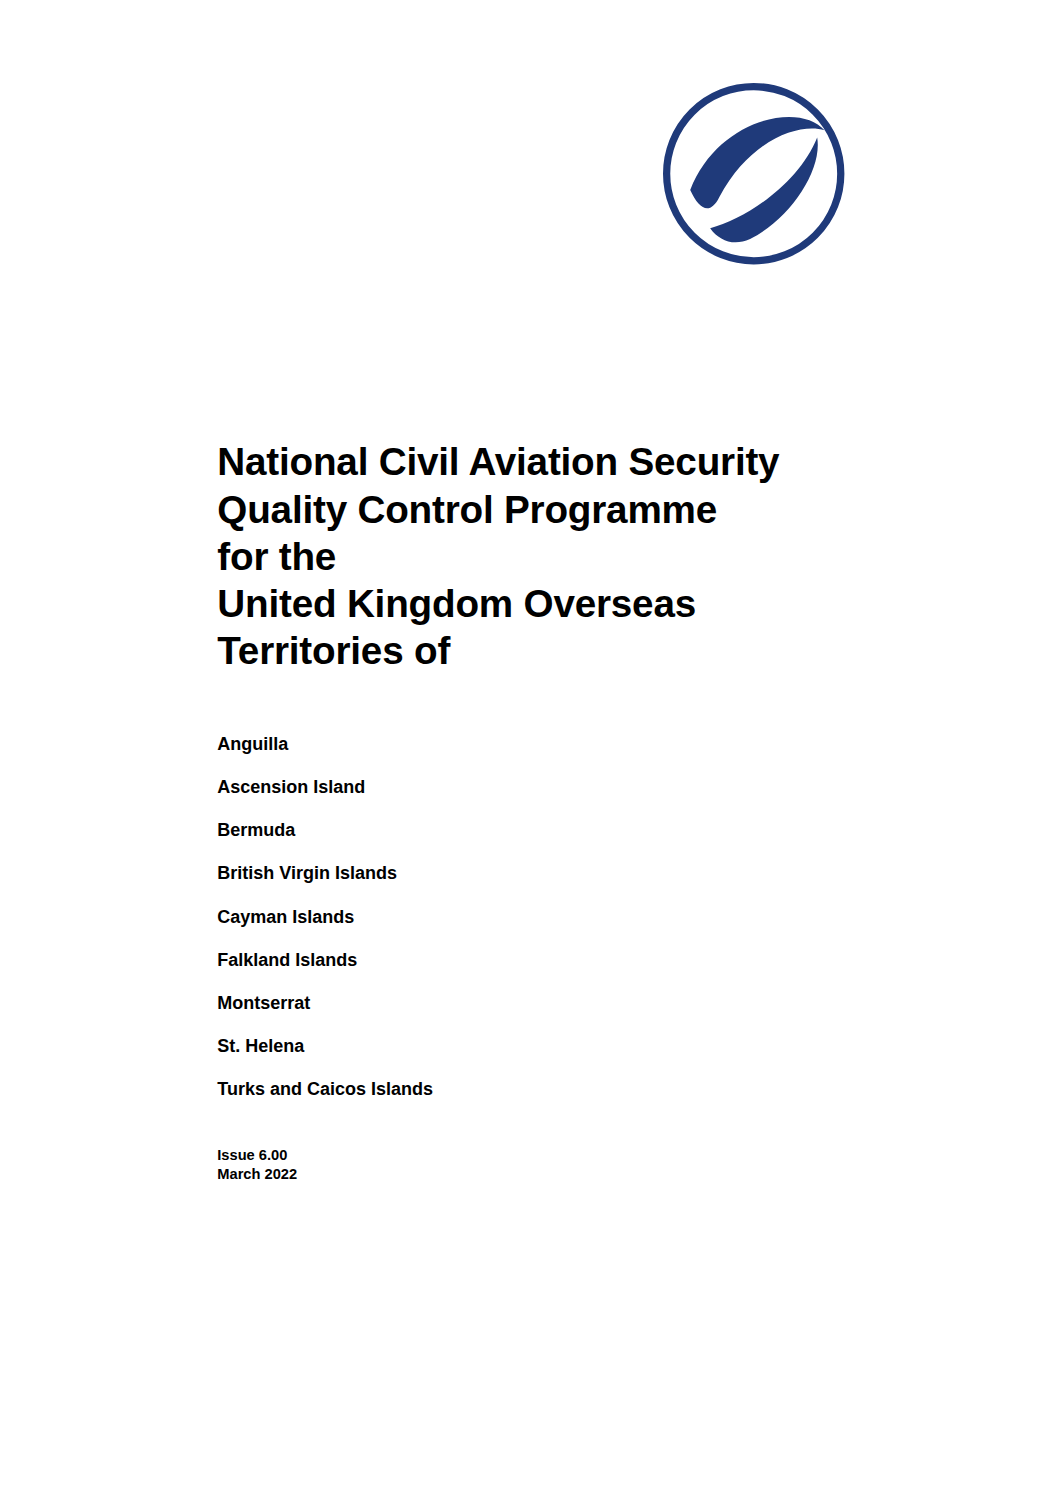National Civil Aviation Security Quality Control Programme
for the
United Kingdom Overseas Territories of
Anguilla
Ascension Island
Bermuda
British Virgin Islands
Cayman Islands
Falkland Islands
Montserrat
St. Helena
Turks and Caicos Islands
Issue 6.00
March 2022